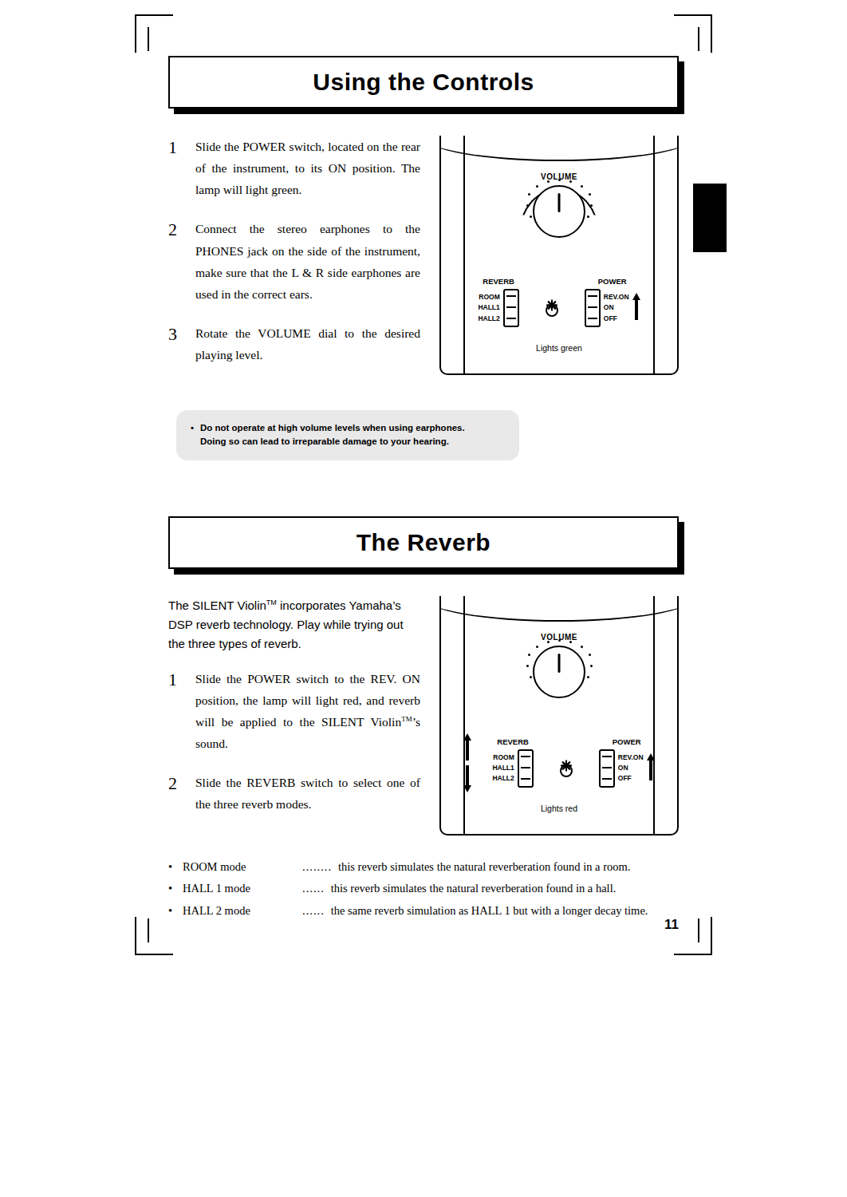Using the Controls
1 Slide the POWER switch, located on the rear of the instrument, to its ON position. The lamp will light green.
2 Connect the stereo earphones to the PHONES jack on the side of the instrument, make sure that the L & R side earphones are used in the correct ears.
3 Rotate the VOLUME dial to the desired playing level.
VOLUME
REVERB
ROOM
HALL1
HALL2
POWER
REV.ON
ON
OFF
Lights green
•Do not operate at high volume levels when using earphones.
Doing so can lead to irreparable damage to your hearing.
The Reverb
The SILENT ViolinTM incorporates Yamaha’s DSP reverb technology. Play while trying out the three types of reverb.
1 Slide the POWER switch to the REV. ON position, the lamp will light red, and reverb will be applied to the SILENT ViolinTM’s sound.
2 Slide the REVERB switch to select one of the three reverb modes.
VOLUME
REVERB
ROOM
HALL1
HALL2
POWER
REV.ON
ON
OFF
Lights red
• ROOM mode ........ this reverb simulates the natural reverberation found in a room.
• HALL 1 mode ...... this reverb simulates the natural reverberation found in a hall.
• HALL 2 mode ...... the same reverb simulation as HALL 1 but with a longer decay time.
11